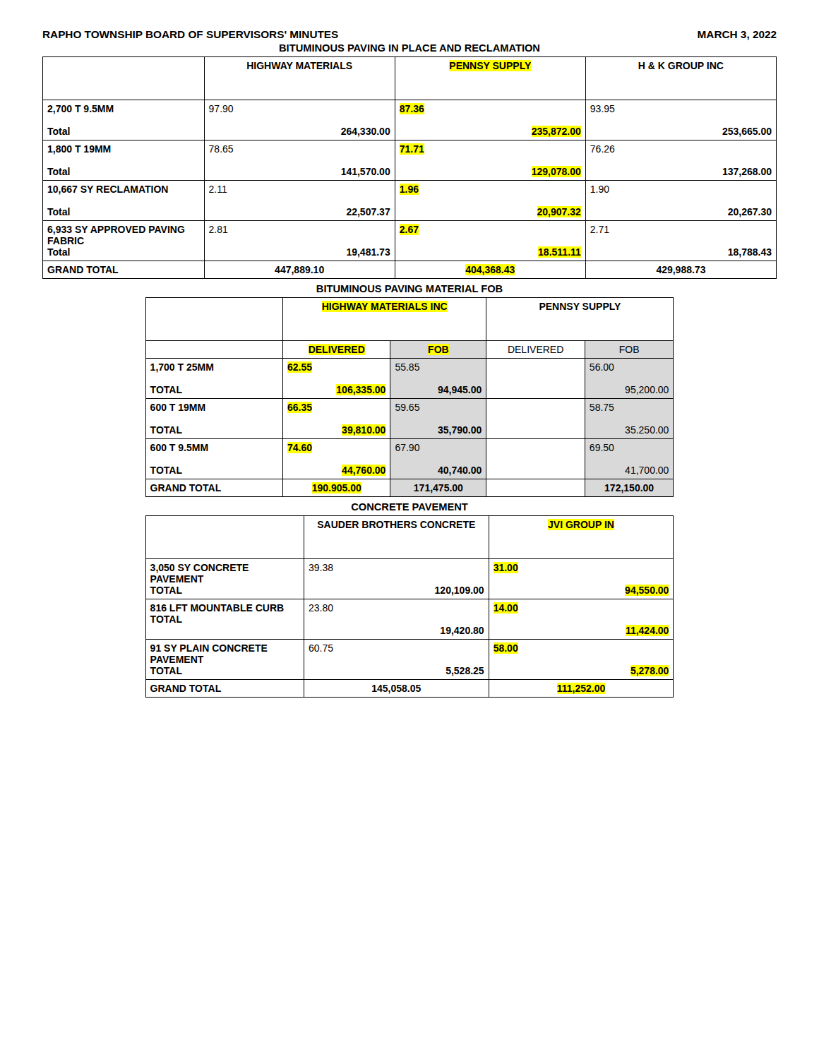RAPHO TOWNSHIP BOARD OF SUPERVISORS' MINUTES MARCH 3, 2022
BITUMINOUS PAVING IN PLACE AND RECLAMATION
| | HIGHWAY MATERIALS | PENNSY SUPPLY | H & K GROUP INC |
| 2,700 T 9.5MM Total | 97.90 264,330.00 | 87.36 235,872.00 | 93.95 253,665.00 |
| 1,800 T 19MM Total | 78.65 141,570.00 | 71.71 129,078.00 | 76.26 137,268.00 |
| 10,667 SY RECLAMATION Total | 2.11 22,507.37 | 1.96 20,907.32 | 1.90 20,267.30 |
| 6,933 SY APPROVED PAVING FABRIC Total | 2.81 19,481.73 | 2.67 18.511.11 | 2.71 18,788.43 |
| GRAND TOTAL | 447,889.10 | 404,368.43 | 429,988.73 |
BITUMINOUS PAVING MATERIAL FOB
| | HIGHWAY MATERIALS INC | PENNSY SUPPLY |
| | DELIVERED | FOB | DELIVERED | FOB |
| 1,700 T 25MM TOTAL | 62.55 106,335.00 | 55.85 94,945.00 | | 56.00 95,200.00 |
| 600 T 19MM TOTAL | 66.35 39,810.00 | 59.65 35,790.00 | | 58.75 35.250.00 |
| 600 T 9.5MM TOTAL | 74.60 44,760.00 | 67.90 40,740.00 | | 69.50 41,700.00 |
| GRAND TOTAL | 190.905.00 | 171,475.00 | | 172,150.00 |
CONCRETE PAVEMENT
| | SAUDER BROTHERS CONCRETE | JVI GROUP IN |
| 3,050 SY CONCRETE PAVEMENT TOTAL | 39.38 120,109.00 | 31.00 94,550.00 |
| 816 LFT MOUNTABLE CURB TOTAL | 23.80 19,420.80 | 14.00 11,424.00 |
| 91 SY PLAIN CONCRETE PAVEMENT TOTAL | 60.75 5,528.25 | 58.00 5,278.00 |
| GRAND TOTAL | 145,058.05 | 111,252.00 |